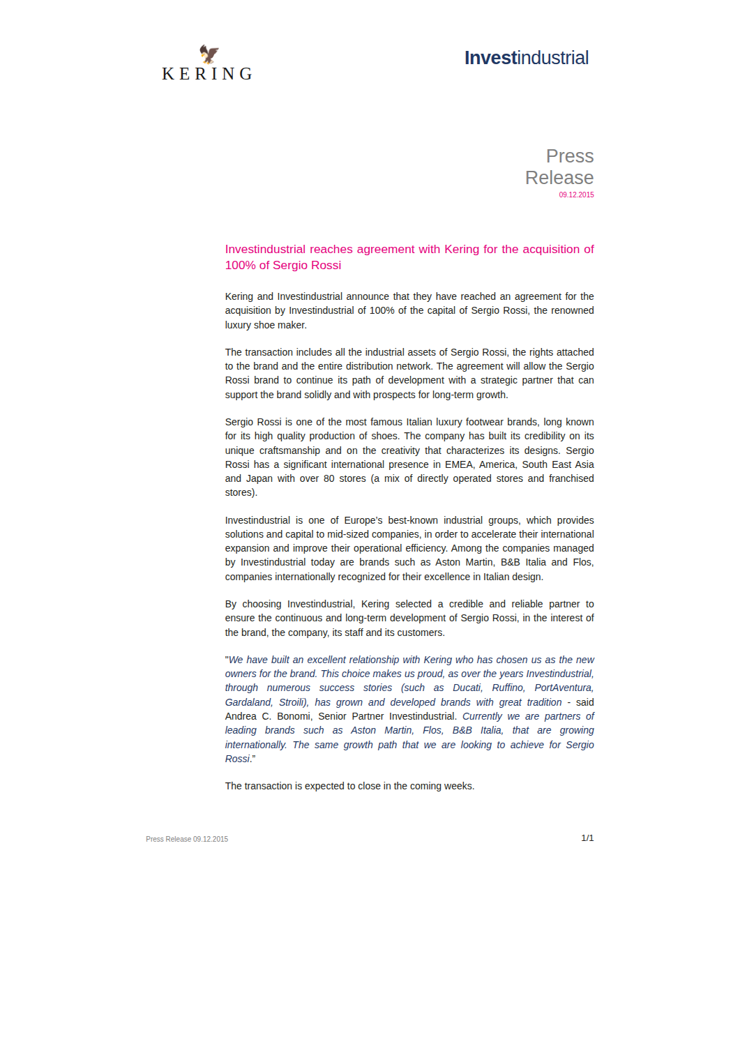🦅
KERING
Invest industrial
Press
Release
09.12.2015
Investindustrial reaches agreement with Kering for the acquisition of 100% of Sergio Rossi
Kering and Investindustrial announce that they have reached an agreement for the acquisition by Investindustrial of 100% of the capital of Sergio Rossi, the renowned luxury shoe maker.
The transaction includes all the industrial assets of Sergio Rossi, the rights attached to the brand and the entire distribution network. The agreement will allow the Sergio Rossi brand to continue its path of development with a strategic partner that can support the brand solidly and with prospects for long-term growth.
Sergio Rossi is one of the most famous Italian luxury footwear brands, long known for its high quality production of shoes. The company has built its credibility on its unique craftsmanship and on the creativity that characterizes its designs. Sergio Rossi has a significant international presence in EMEA, America, South East Asia and Japan with over 80 stores (a mix of directly operated stores and franchised stores).
Investindustrial is one of Europe’s best-known industrial groups, which provides solutions and capital to mid-sized companies, in order to accelerate their international expansion and improve their operational efficiency. Among the companies managed by Investindustrial today are brands such as Aston Martin, B&B Italia and Flos, companies internationally recognized for their excellence in Italian design.
By choosing Investindustrial, Kering selected a credible and reliable partner to ensure the continuous and long-term development of Sergio Rossi, in the interest of the brand, the company, its staff and its customers.
"We have built an excellent relationship with Kering who has chosen us as the new owners for the brand. This choice makes us proud, as over the years Investindustrial, through numerous success stories (such as Ducati, Ruffino, PortAventura, Gardaland, Stroili), has grown and developed brands with great tradition - said Andrea C. Bonomi, Senior Partner Investindustrial. Currently we are partners of leading brands such as Aston Martin, Flos, B&B Italia, that are growing internationally. The same growth path that we are looking to achieve for Sergio Rossi.”
The transaction is expected to close in the coming weeks.
Press Release 09.12.2015
1/1